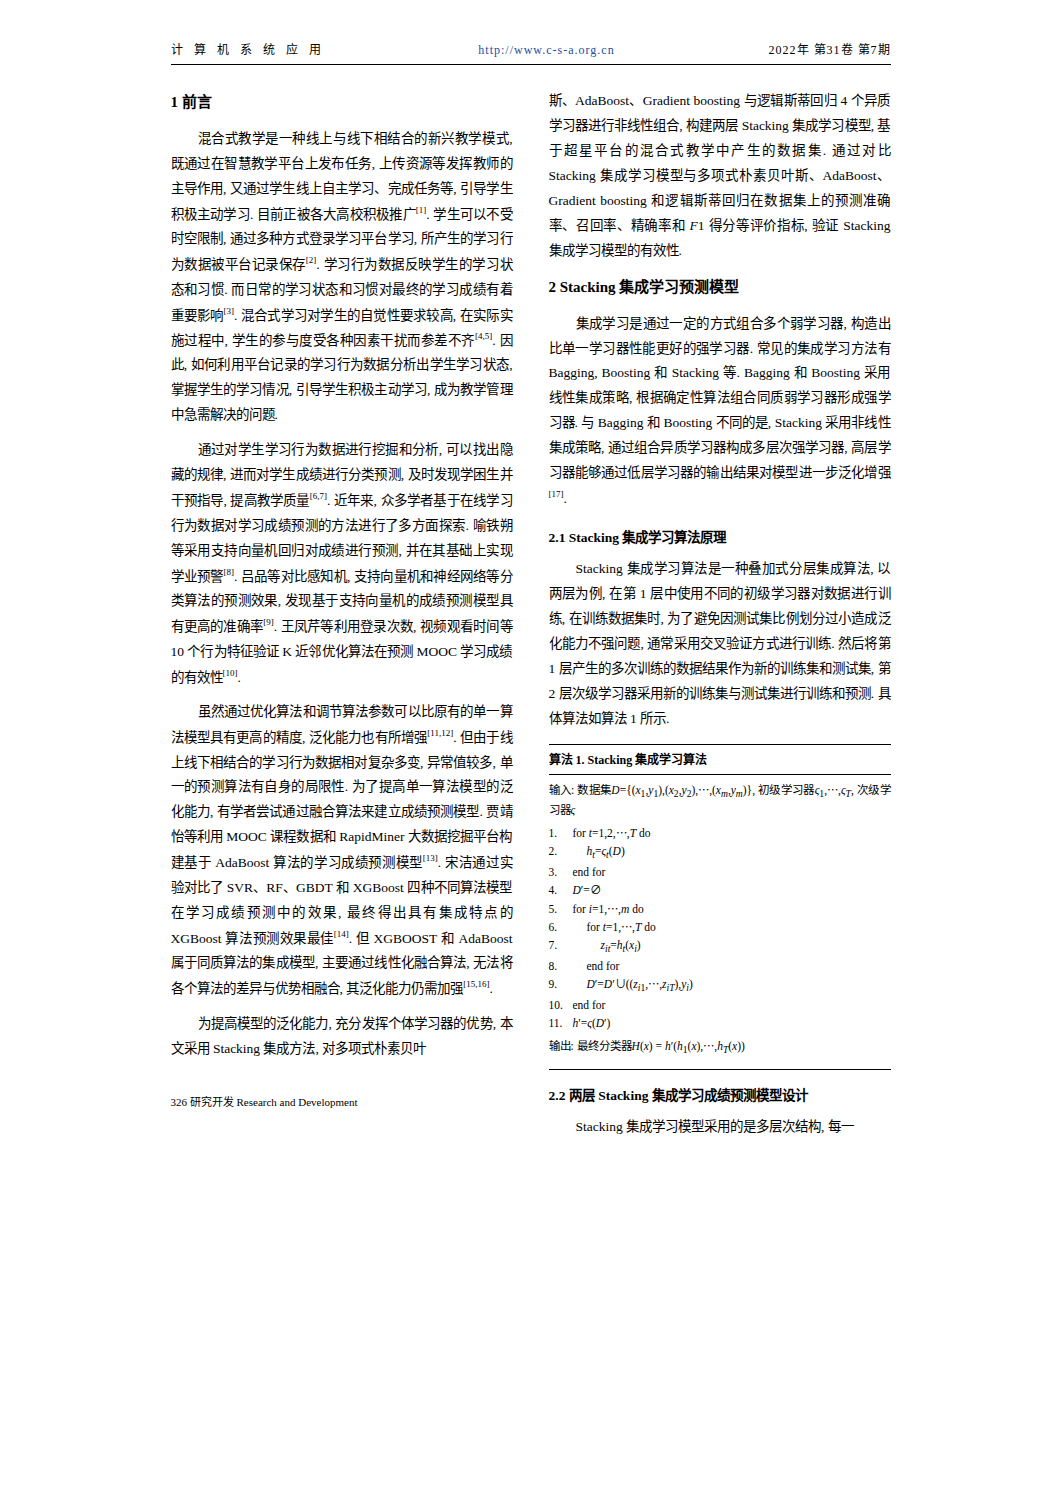计 算 机 系 统 应 用
http://www.c-s-a.org.cn
2022年 第31卷 第7期
1 前言
混合式教学是一种线上与线下相结合的新兴教学模式, 既通过在智慧教学平台上发布任务, 上传资源等发挥教师的主导作用, 又通过学生线上自主学习、完成任务等, 引导学生积极主动学习. 目前正被各大高校积极推广[1]. 学生可以不受时空限制, 通过多种方式登录学习平台学习, 所产生的学习行为数据被平台记录保存[2]. 学习行为数据反映学生的学习状态和习惯. 而日常的学习状态和习惯对最终的学习成绩有着重要影响[3]. 混合式学习对学生的自觉性要求较高, 在实际实施过程中, 学生的参与度受各种因素干扰而参差不齐[4,5]. 因此, 如何利用平台记录的学习行为数据分析出学生学习状态, 掌握学生的学习情况, 引导学生积极主动学习, 成为教学管理中急需解决的问题.
通过对学生学习行为数据进行挖掘和分析, 可以找出隐藏的规律, 进而对学生成绩进行分类预测, 及时发现学困生并干预指导, 提高教学质量[6,7]. 近年来, 众多学者基于在线学习行为数据对学习成绩预测的方法进行了多方面探索. 喻铁朔等采用支持向量机回归对成绩进行预测, 并在其基础上实现学业预警[8]. 吕品等对比感知机, 支持向量机和神经网络等分类算法的预测效果, 发现基于支持向量机的成绩预测模型具有更高的准确率[9]. 王凤芹等利用登录次数, 视频观看时间等 10 个行为特征验证 K 近邻优化算法在预测 MOOC 学习成绩的有效性[10].
虽然通过优化算法和调节算法参数可以比原有的单一算法模型具有更高的精度, 泛化能力也有所增强[11,12]. 但由于线上线下相结合的学习行为数据相对复杂多变, 异常值较多, 单一的预测算法有自身的局限性. 为了提高单一算法模型的泛化能力, 有学者尝试通过融合算法来建立成绩预测模型. 贾靖怡等利用 MOOC 课程数据和 RapidMiner 大数据挖掘平台构建基于 AdaBoost 算法的学习成绩预测模型[13]. 宋洁通过实验对比了 SVR、RF、GBDT 和 XGBoost 四种不同算法模型在学习成绩预测中的效果, 最终得出具有集成特点的 XGBoost 算法预测效果最佳[14]. 但 XGBOOST 和 AdaBoost 属于同质算法的集成模型, 主要通过线性化融合算法, 无法将各个算法的差异与优势相融合, 其泛化能力仍需加强[15,16].
为提高模型的泛化能力, 充分发挥个体学习器的优势, 本文采用 Stacking 集成方法, 对多项式朴素贝叶
326 研究开发 Research and Development
斯、AdaBoost、Gradient boosting 与逻辑斯蒂回归 4 个异质学习器进行非线性组合, 构建两层 Stacking 集成学习模型, 基于超星平台的混合式教学中产生的数据集. 通过对比 Stacking 集成学习模型与多项式朴素贝叶斯、AdaBoost、Gradient boosting 和逻辑斯蒂回归在数据集上的预测准确率、召回率、精确率和 F1 得分等评价指标, 验证 Stacking 集成学习模型的有效性.
2 Stacking 集成学习预测模型
集成学习是通过一定的方式组合多个弱学习器, 构造出比单一学习器性能更好的强学习器. 常见的集成学习方法有 Bagging, Boosting 和 Stacking 等. Bagging 和 Boosting 采用线性集成策略, 根据确定性算法组合同质弱学习器形成强学习器. 与 Bagging 和 Boosting 不同的是, Stacking 采用非线性集成策略, 通过组合异质学习器构成多层次强学习器, 高层学习器能够通过低层学习器的输出结果对模型进一步泛化增强[17].
2.1 Stacking 集成学习算法原理
Stacking 集成学习算法是一种叠加式分层集成算法, 以两层为例, 在第 1 层中使用不同的初级学习器对数据进行训练, 在训练数据集时, 为了避免因测试集比例划分过小造成泛化能力不强问题, 通常采用交叉验证方式进行训练. 然后将第 1 层产生的多次训练的数据结果作为新的训练集和测试集, 第 2 层次级学习器采用新的训练集与测试集进行训练和预测. 具体算法如算法 1 所示.
算法 1. Stacking 集成学习算法
输入: 数据集D={(x1,y1),(x2,y2),⋯,(xm,ym)}, 初级学习器ς1,⋯,ςT, 次级学习器ς
1.
for t=1,2,⋯,T do
2.
ht=ςt(D)
3.
end for
4.
D′=∅
5.
for i=1,⋯,m do
6.
for t=1,⋯,T do
7.
zit=ht(xi)
8.
end for
9.
D′=D′∪((zi1,⋯,ziT),yi)
10.
end for
11.
h′=ς(D′)
输出: 最终分类器H(x) = h′(h1(x),⋯,hT(x))
2.2 两层 Stacking 集成学习成绩预测模型设计
Stacking 集成学习模型采用的是多层次结构, 每一